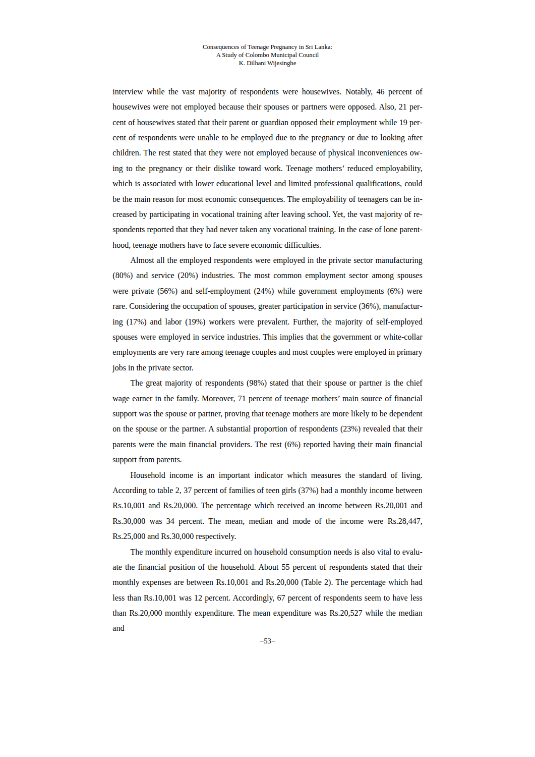Consequences of Teenage Pregnancy in Sri Lanka: A Study of Colombo Municipal Council K. Dilhani Wijesinghe
interview while the vast majority of respondents were housewives. Notably, 46 percent of housewives were not employed because their spouses or partners were opposed. Also, 21 percent of housewives stated that their parent or guardian opposed their employment while 19 percent of respondents were unable to be employed due to the pregnancy or due to looking after children. The rest stated that they were not employed because of physical inconveniences owing to the pregnancy or their dislike toward work. Teenage mothers’ reduced employability, which is associated with lower educational level and limited professional qualifications, could be the main reason for most economic consequences. The employability of teenagers can be increased by participating in vocational training after leaving school. Yet, the vast majority of respondents reported that they had never taken any vocational training. In the case of lone parenthood, teenage mothers have to face severe economic difficulties.
Almost all the employed respondents were employed in the private sector manufacturing (80%) and service (20%) industries. The most common employment sector among spouses were private (56%) and self-employment (24%) while government employments (6%) were rare. Considering the occupation of spouses, greater participation in service (36%), manufacturing (17%) and labor (19%) workers were prevalent. Further, the majority of self-employed spouses were employed in service industries. This implies that the government or white-collar employments are very rare among teenage couples and most couples were employed in primary jobs in the private sector.
The great majority of respondents (98%) stated that their spouse or partner is the chief wage earner in the family. Moreover, 71 percent of teenage mothers’ main source of financial support was the spouse or partner, proving that teenage mothers are more likely to be dependent on the spouse or the partner. A substantial proportion of respondents (23%) revealed that their parents were the main financial providers. The rest (6%) reported having their main financial support from parents.
Household income is an important indicator which measures the standard of living. According to table 2, 37 percent of families of teen girls (37%) had a monthly income between Rs.10,001 and Rs.20,000. The percentage which received an income between Rs.20,001 and Rs.30,000 was 34 percent. The mean, median and mode of the income were Rs.28,447, Rs.25,000 and Rs.30,000 respectively.
The monthly expenditure incurred on household consumption needs is also vital to evaluate the financial position of the household. About 55 percent of respondents stated that their monthly expenses are between Rs.10,001 and Rs.20,000 (Table 2). The percentage which had less than Rs.10,001 was 12 percent. Accordingly, 67 percent of respondents seem to have less than Rs.20,000 monthly expenditure. The mean expenditure was Rs.20,527 while the median and
−53−